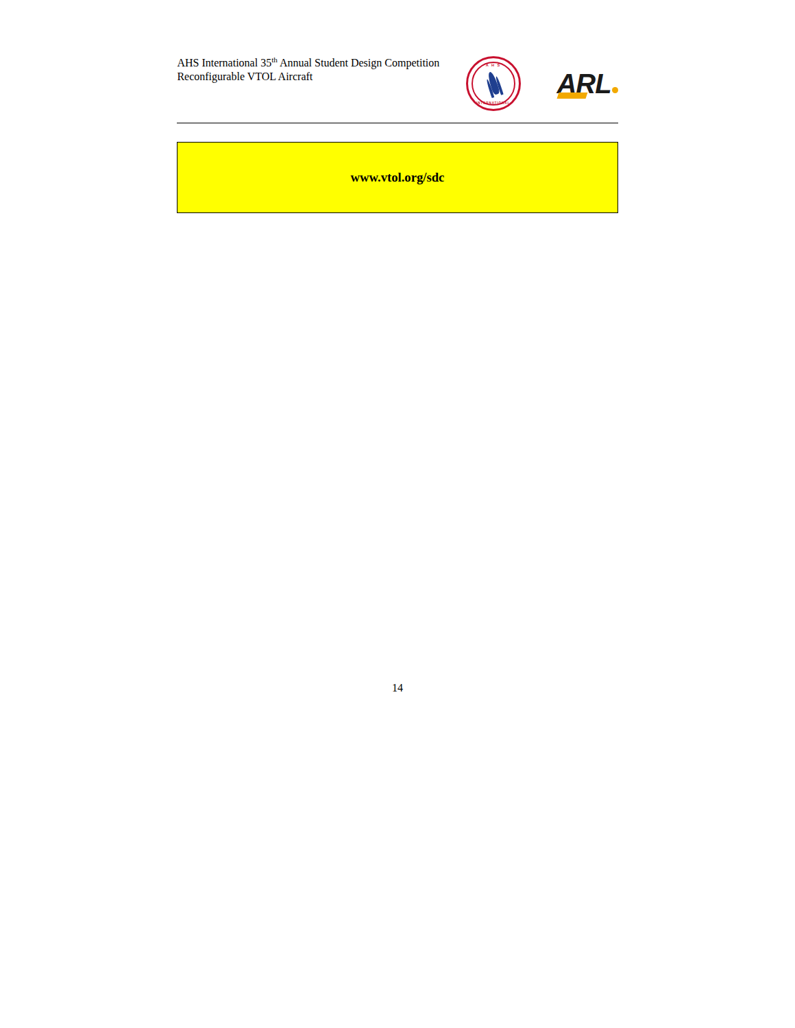AHS International 35th Annual Student Design Competition
Reconfigurable VTOL Aircraft
A H S
INTERNATIONAL
ARL
www.vtol.org/sdc
14